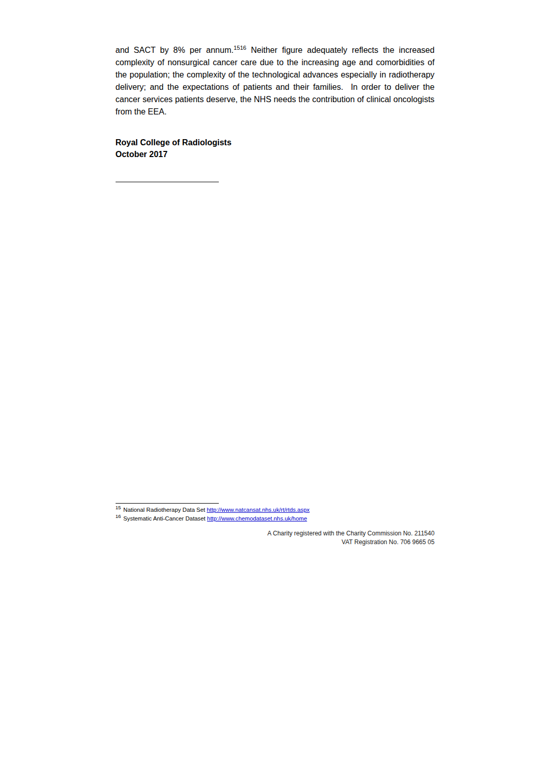and SACT by 8% per annum.1516 Neither figure adequately reflects the increased complexity of nonsurgical cancer care due to the increasing age and comorbidities of the population; the complexity of the technological advances especially in radiotherapy delivery; and the expectations of patients and their families. In order to deliver the cancer services patients deserve, the NHS needs the contribution of clinical oncologists from the EEA.
Royal College of Radiologists
October 2017
15 National Radiotherapy Data Set http://www.natcansat.nhs.uk/rt/rtds.aspx
16 Systematic Anti-Cancer Dataset http://www.chemodataset.nhs.uk/home
A Charity registered with the Charity Commission No. 211540
VAT Registration No. 706 9665 05